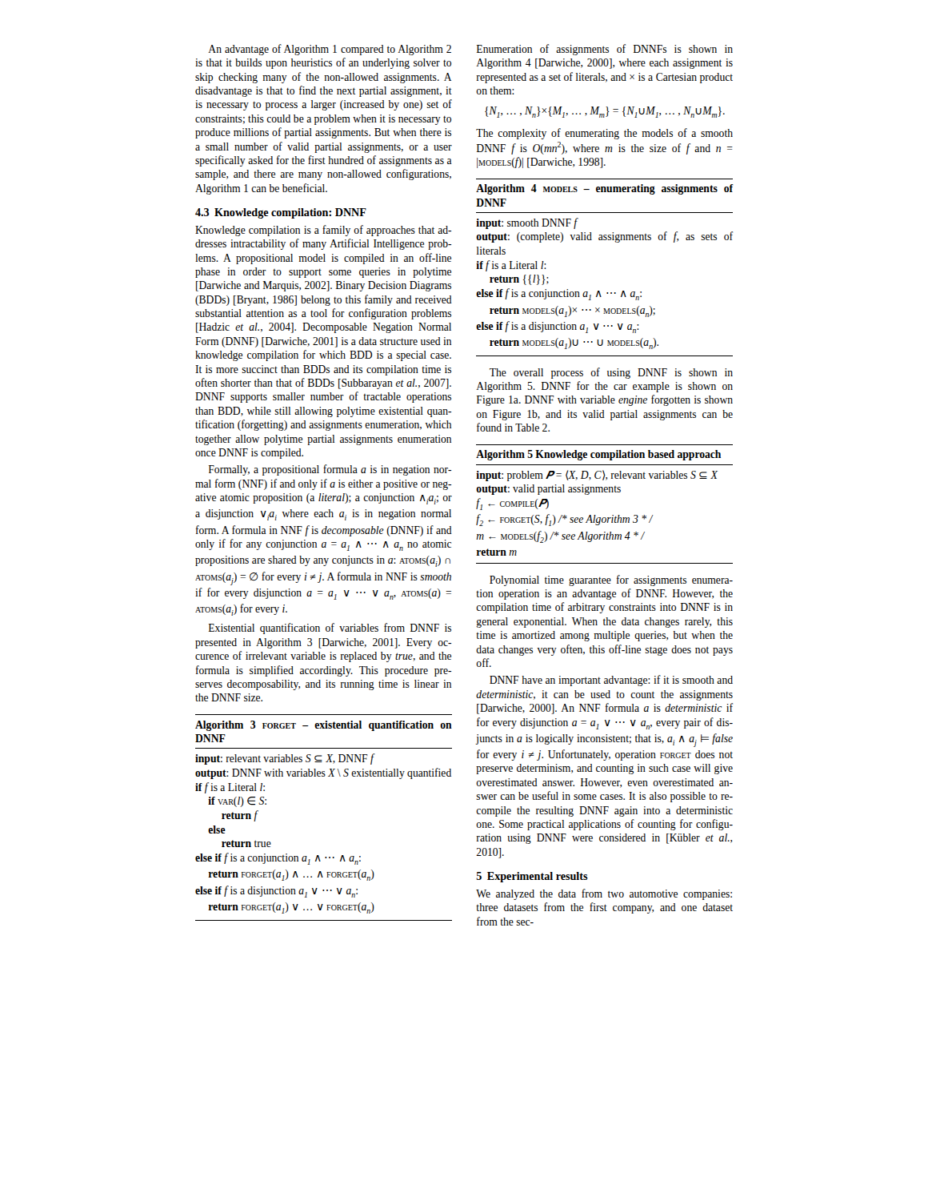An advantage of Algorithm 1 compared to Algorithm 2 is that it builds upon heuristics of an underlying solver to skip checking many of the non-allowed assignments. A disadvantage is that to find the next partial assignment, it is necessary to process a larger (increased by one) set of constraints; this could be a problem when it is necessary to produce millions of partial assignments. But when there is a small number of valid partial assignments, or a user specifically asked for the first hundred of assignments as a sample, and there are many non-allowed configurations, Algorithm 1 can be beneficial.
4.3 Knowledge compilation: DNNF
Knowledge compilation is a family of approaches that addresses intractability of many Artificial Intelligence problems. A propositional model is compiled in an off-line phase in order to support some queries in polytime [Darwiche and Marquis, 2002]. Binary Decision Diagrams (BDDs) [Bryant, 1986] belong to this family and received substantial attention as a tool for configuration problems [Hadzic et al., 2004]. Decomposable Negation Normal Form (DNNF) [Darwiche, 2001] is a data structure used in knowledge compilation for which BDD is a special case. It is more succinct than BDDs and its compilation time is often shorter than that of BDDs [Subbarayan et al., 2007]. DNNF supports smaller number of tractable operations than BDD, while still allowing polytime existential quantification (forgetting) and assignments enumeration, which together allow polytime partial assignments enumeration once DNNF is compiled.
Formally, a propositional formula a is in negation normal form (NNF) if and only if a is either a positive or negative atomic proposition (a literal); a conjunction ∧iai; or a disjunction ∨iai where each ai is in negation normal form. A formula in NNF f is decomposable (DNNF) if and only if for any conjunction a = a1 ∧ ⋯ ∧ an no atomic propositions are shared by any conjuncts in a: atoms(ai) ∩ atoms(aj) = ∅ for every i ≠ j. A formula in NNF is smooth if for every disjunction a = a1 ∨ ⋯ ∨ an, atoms(a) = atoms(ai) for every i.
Existential quantification of variables from DNNF is presented in Algorithm 3 [Darwiche, 2001]. Every occurence of irrelevant variable is replaced by true, and the formula is simplified accordingly. This procedure preserves decomposability, and its running time is linear in the DNNF size.
Algorithm 3 forget – existential quantification on DNNF
input: relevant variables S ⊆ X, DNNF f
output: DNNF with variables X \ S existentially quantified
if f is a Literal l:
if var(l) ∈ S:
return f
else
return true
else if f is a conjunction a1 ∧ ⋯ ∧ an:
return forget(a1) ∧ … ∧ forget(an)
else if f is a disjunction a1 ∨ ⋯ ∨ an:
return forget(a1) ∨ … ∨ forget(an)
Enumeration of assignments of DNNFs is shown in Algorithm 4 [Darwiche, 2000], where each assignment is represented as a set of literals, and × is a Cartesian product on them:
{N1, … , Nn}×{M1, … , Mm} = {N1∪M1, … , Nn∪Mm}.
The complexity of enumerating the models of a smooth DNNF f is O(mn2), where m is the size of f and n = |models(f)| [Darwiche, 1998].
Algorithm 4 models – enumerating assignments of DNNF
input: smooth DNNF f
output: (complete) valid assignments of f, as sets of literals
if f is a Literal l:
return {{l}};
else if f is a conjunction a1 ∧ ⋯ ∧ an:
return models(a1)× ⋯ × models(an);
else if f is a disjunction a1 ∨ ⋯ ∨ an:
return models(a1)∪ ⋯ ∪ models(an).
The overall process of using DNNF is shown in Algorithm 5. DNNF for the car example is shown on Figure 1a. DNNF with variable engine forgotten is shown on Figure 1b, and its valid partial assignments can be found in Table 2.
Algorithm 5 Knowledge compilation based approach
input: problem 𝑷 = ⟨X, D, C⟩, relevant variables S ⊆ X
output: valid partial assignments
f1 ← compile(𝑷)
f2 ← forget(S, f1) /* see Algorithm 3 * /
m ← models(f2) /* see Algorithm 4 * /
return m
Polynomial time guarantee for assignments enumeration operation is an advantage of DNNF. However, the compilation time of arbitrary constraints into DNNF is in general exponential. When the data changes rarely, this time is amortized among multiple queries, but when the data changes very often, this off-line stage does not pays off.
DNNF have an important advantage: if it is smooth and deterministic, it can be used to count the assignments [Darwiche, 2000]. An NNF formula a is deterministic if for every disjunction a = a1 ∨ ⋯ ∨ an, every pair of disjuncts in a is logically inconsistent; that is, ai ∧ aj ⊨ false for every i ≠ j. Unfortunately, operation forget does not preserve determinism, and counting in such case will give overestimated answer. However, even overestimated answer can be useful in some cases. It is also possible to recompile the resulting DNNF again into a deterministic one. Some practical applications of counting for configuration using DNNF were considered in [Kübler et al., 2010].
5 Experimental results
We analyzed the data from two automotive companies: three datasets from the first company, and one dataset from the sec-